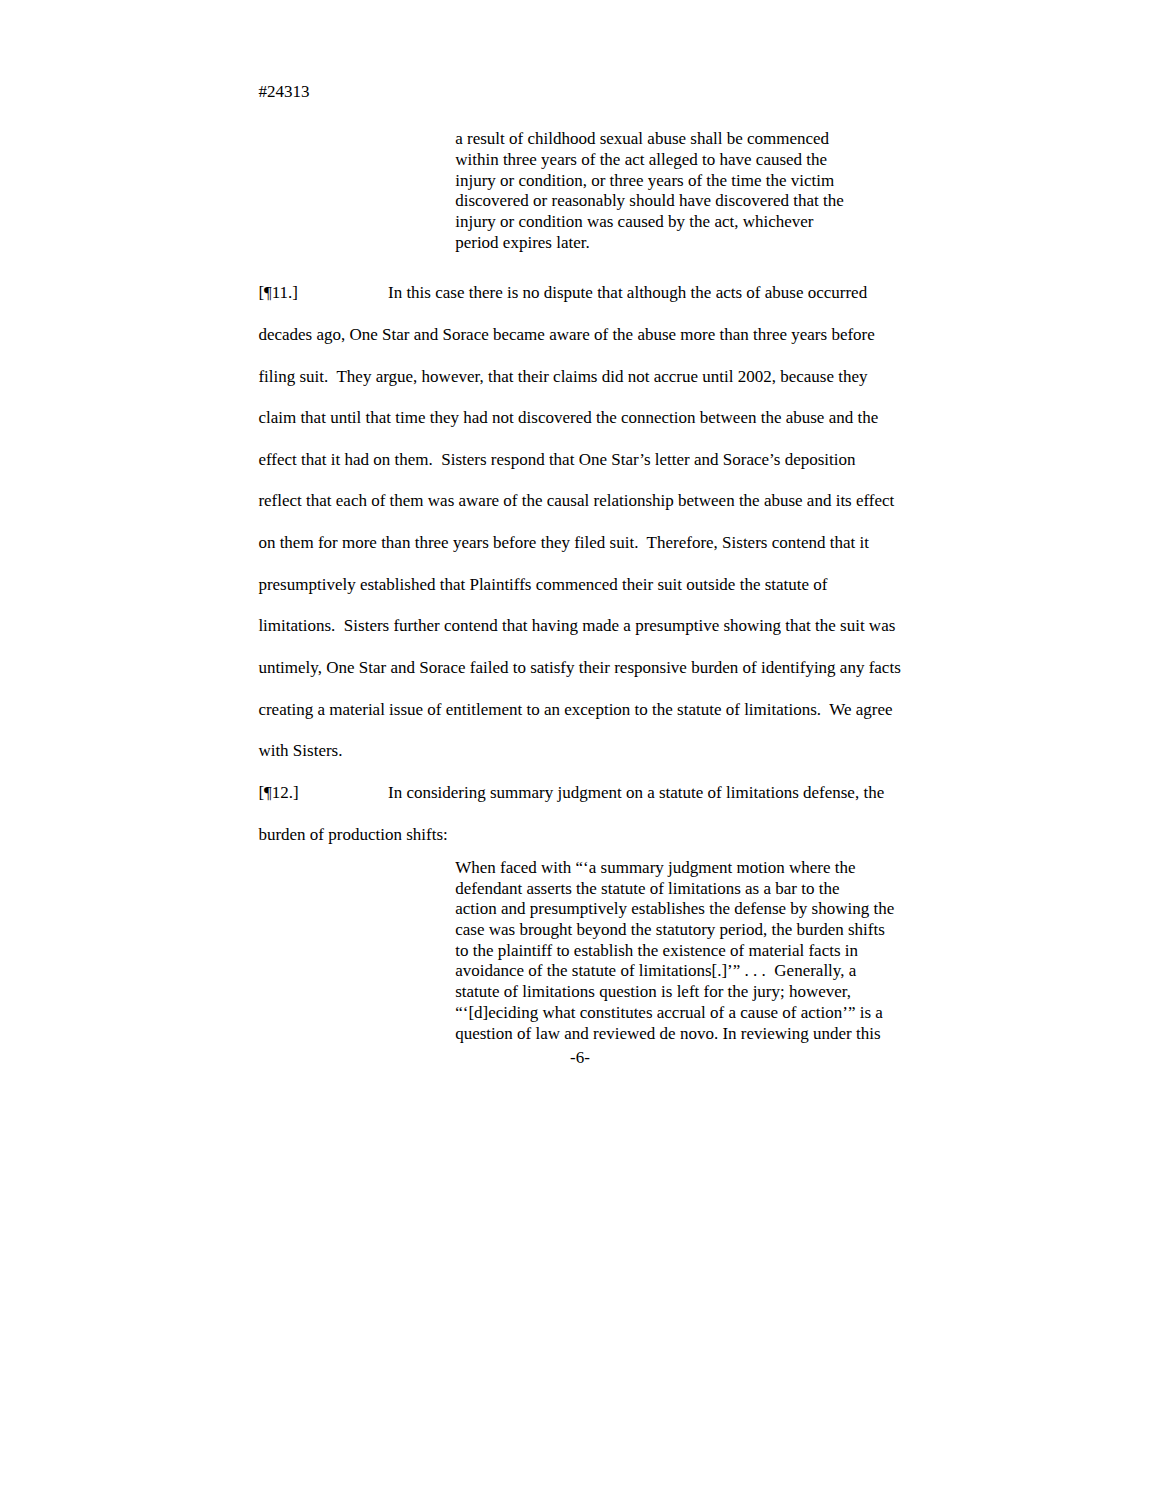#24313
a result of childhood sexual abuse shall be commenced
within three years of the act alleged to have caused the
injury or condition, or three years of the time the victim
discovered or reasonably should have discovered that the
injury or condition was caused by the act, whichever
period expires later.
[¶11.] In this case there is no dispute that although the acts of abuse occurred decades ago, One Star and Sorace became aware of the abuse more than three years before filing suit. They argue, however, that their claims did not accrue until 2002, because they claim that until that time they had not discovered the connection between the abuse and the effect that it had on them. Sisters respond that One Star’s letter and Sorace’s deposition reflect that each of them was aware of the causal relationship between the abuse and its effect on them for more than three years before they filed suit. Therefore, Sisters contend that it presumptively established that Plaintiffs commenced their suit outside the statute of limitations. Sisters further contend that having made a presumptive showing that the suit was untimely, One Star and Sorace failed to satisfy their responsive burden of identifying any facts creating a material issue of entitlement to an exception to the statute of limitations. We agree with Sisters.
[¶12.] In considering summary judgment on a statute of limitations defense, the burden of production shifts:
When faced with “‘a summary judgment motion where the
defendant asserts the statute of limitations as a bar to the
action and presumptively establishes the defense by showing the
case was brought beyond the statutory period, the burden shifts
to the plaintiff to establish the existence of material facts in
avoidance of the statute of limitations[.]’” . . . Generally, a
statute of limitations question is left for the jury; however,
“‘[d]eciding what constitutes accrual of a cause of action’” is a
question of law and reviewed de novo. In reviewing under this
-6-